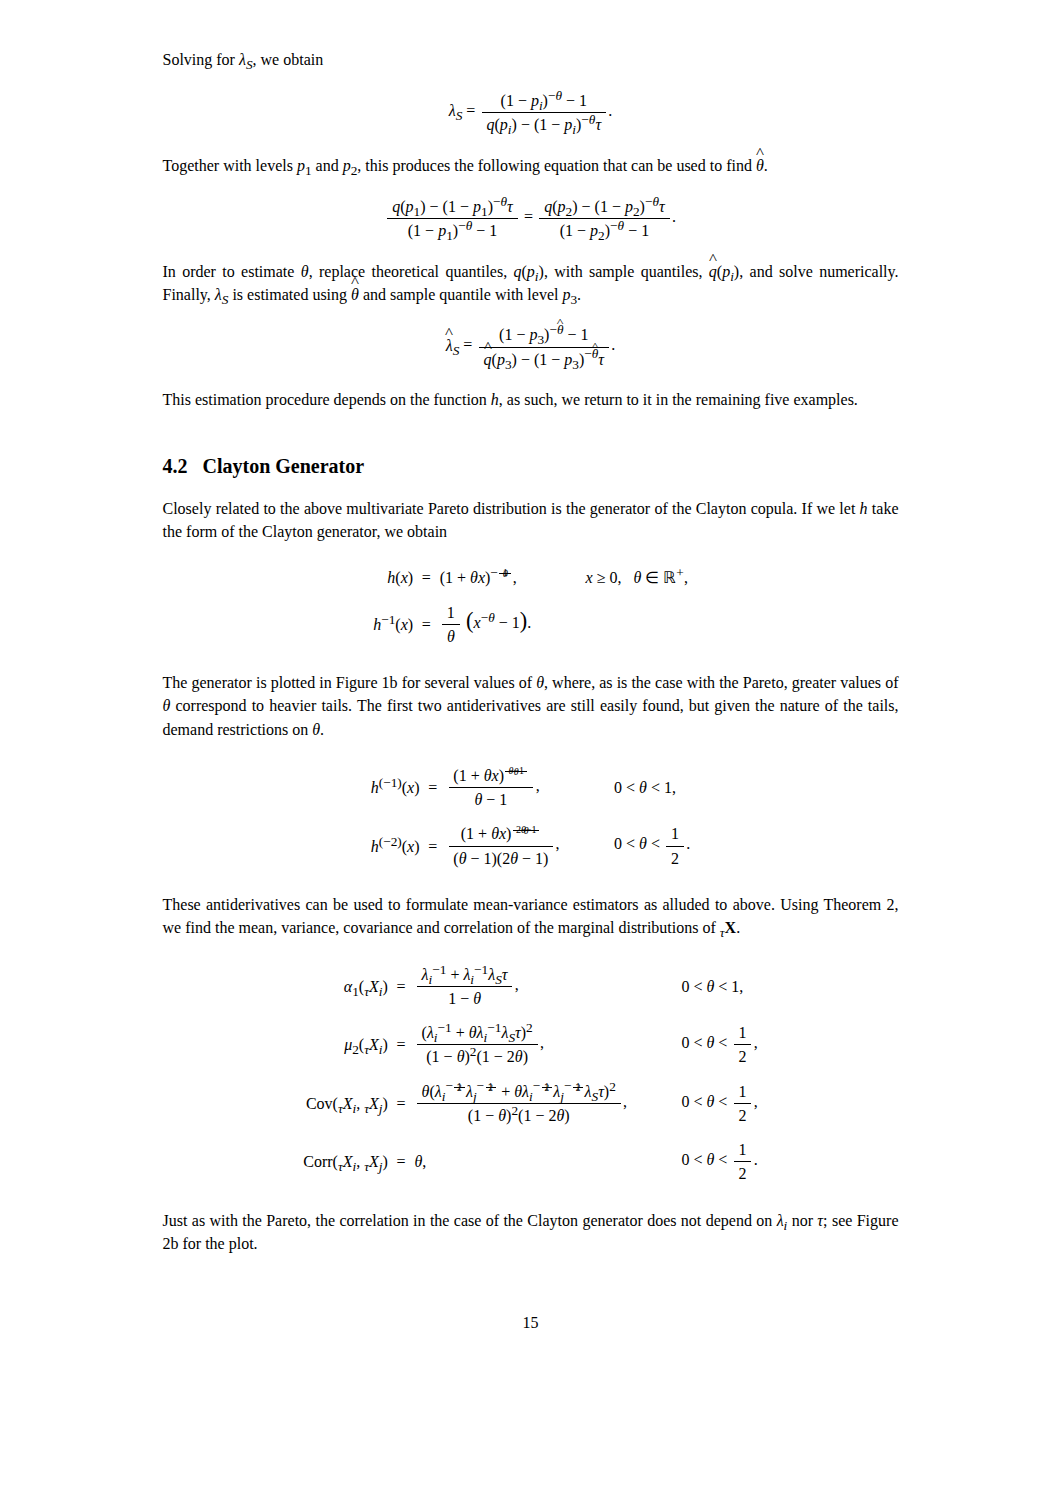Solving for λS, we obtain
λS = (1 − pi)−θ − 1 q(pi) − (1 − pi)−θτ .
Together with levels p1 and p2, this produces the following equation that can be used to find θ.
q(p1) − (1 − p1)−θτ (1 − p1)−θ − 1 = q(p2) − (1 − p2)−θτ (1 − p2)−θ − 1 .
In order to estimate θ, replace theoretical quantiles, q(pi), with sample quantiles, q(pi), and solve numerically. Finally, λS is estimated using θ and sample quantile with level p3.
λS = (1 − p3)−θ − 1 q(p3) − (1 − p3)−θτ .
This estimation procedure depends on the function h, as such, we return to it in the remaining five examples.
4.2 Clayton Generator
Closely related to the above multivariate Pareto distribution is the generator of the Clayton copula. If we let h take the form of the Clayton generator, we obtain
| h ( x ) | = | (1 + θx ) − 1 θ , | x ≥ 0, θ ∈ ℝ + , |
| h −1 ( x ) | = | 1 θ ( x − θ − 1 ) . | |
The generator is plotted in Figure 1b for several values of θ, where, as is the case with the Pareto, greater values of θ correspond to heavier tails. The first two antiderivatives are still easily found, but given the nature of the tails, demand restrictions on θ.
| h (−1) ( x ) | = | (1 + θx ) θ −1 θ θ − 1 , | 0 < θ < 1, |
| h (−2) ( x ) | = | (1 + θx ) 2 θ −1 θ ( θ − 1)(2 θ − 1) , | 0 < θ < 1 2 . |
These antiderivatives can be used to formulate mean-variance estimators as alluded to above. Using Theorem 2, we find the mean, variance, covariance and correlation of the marginal distributions of τX.
| α 1 ( τ X i ) | = | λ i −1 + λ i −1 λ S τ 1 − θ , | 0 < θ < 1, |
| μ 2 ( τ X i ) | = | ( λ i −1 + θλ i −1 λ S τ ) 2 (1 − θ ) 2 (1 − 2 θ ) , | 0 < θ < 1 2 , |
| Cov( τ X i , τ X j ) | = | θ ( λ i − 1 2 λ j − 1 2 + θλ i − 1 2 λ j − 1 2 λ S τ ) 2 (1 − θ ) 2 (1 − 2 θ ) , | 0 < θ < 1 2 , |
| Corr( τ X i , τ X j ) | = | θ , | 0 < θ < 1 2 . |
Just as with the Pareto, the correlation in the case of the Clayton generator does not depend on λi nor τ; see Figure 2b for the plot.
15